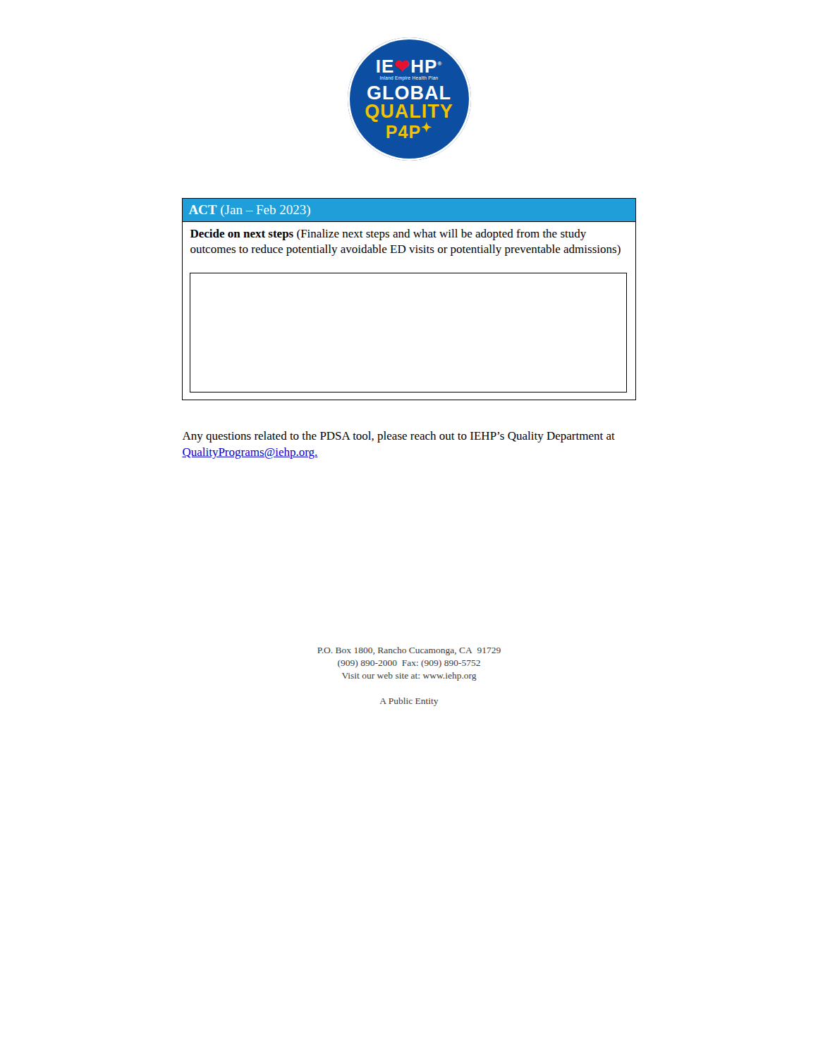IE❤HP®
Inland Empire Health Plan
GLOBAL
QUALITY
P4P✦
ACT (Jan – Feb 2023)
Decide on next steps (Finalize next steps and what will be adopted from the study outcomes to reduce potentially avoidable ED visits or potentially preventable admissions)
Any questions related to the PDSA tool, please reach out to IEHP’s Quality Department at QualityPrograms@iehp.org.
P.O. Box 1800, Rancho Cucamonga, CA 91729
(909) 890-2000 Fax: (909) 890-5752
Visit our web site at: www.iehp.org
A Public Entity